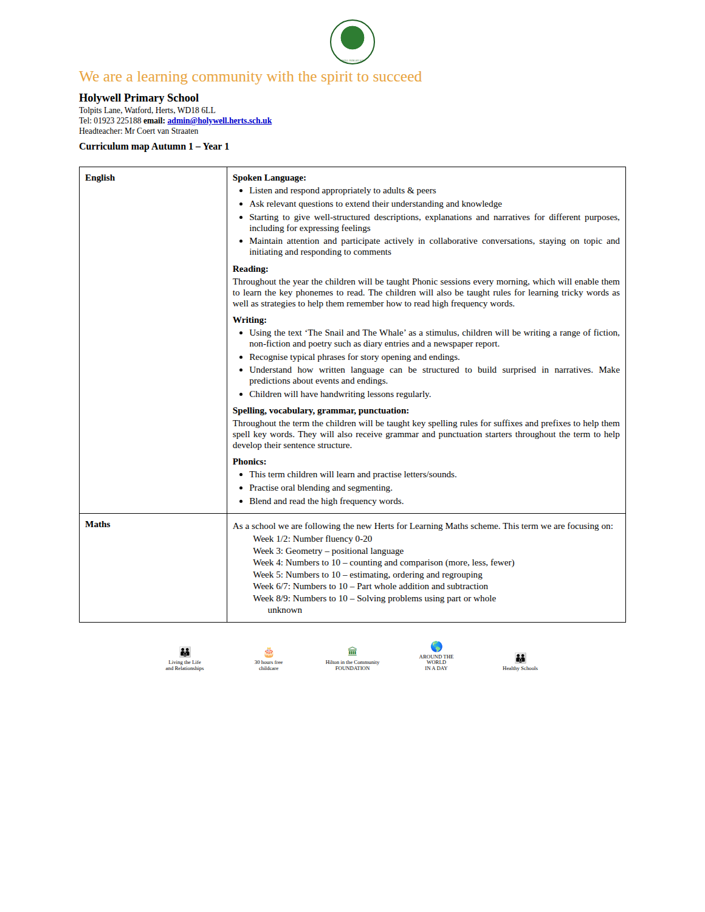We are a learning community with the spirit to succeed
Holywell Primary School
Tolpits Lane, Watford, Herts, WD18 6LL
Tel: 01923 225188 email: admin@holywell.herts.sch.uk
Headteacher: Mr Coert van Straaten
Curriculum map Autumn 1 – Year 1
| English | Spoken Language: Listen and respond appropriately to adults & peers Ask relevant questions to extend their understanding and knowledge Starting to give well-structured descriptions, explanations and narratives for different purposes, including for expressing feelings Maintain attention and participate actively in collaborative conversations, staying on topic and initiating and responding to comments Reading: Throughout the year the children will be taught Phonic sessions every morning, which will enable them to learn the key phonemes to read. The children will also be taught rules for learning tricky words as well as strategies to help them remember how to read high frequency words. Writing: Using the text ‘The Snail and The Whale’ as a stimulus, children will be writing a range of fiction, non-fiction and poetry such as diary entries and a newspaper report. Recognise typical phrases for story opening and endings. Understand how written language can be structured to build surprised in narratives. Make predictions about events and endings. Children will have handwriting lessons regularly. Spelling, vocabulary, grammar, punctuation: Throughout the term the children will be taught key spelling rules for suffixes and prefixes to help them spell key words. They will also receive grammar and punctuation starters throughout the term to help develop their sentence structure. Phonics: This term children will learn and practise letters/sounds. Practise oral blending and segmenting. Blend and read the high frequency words. |
| Maths | As a school we are following the new Herts for Learning Maths scheme. This term we are focusing on: Week 1/2: Number fluency 0-20 Week 3: Geometry – positional language Week 4: Numbers to 10 – counting and comparison (more, less, fewer) Week 5: Numbers to 10 – estimating, ordering and regrouping Week 6/7: Numbers to 10 – Part whole addition and subtraction Week 8/9: Numbers to 10 – Solving problems using part or whole unknown |
👪 Living the Life
and Relationships
🎂 30 hours free
childcare
🏛 Hilton in the Community
FOUNDATION
🌎 AROUND THE
WORLD
IN A DAY
👪 Healthy Schools